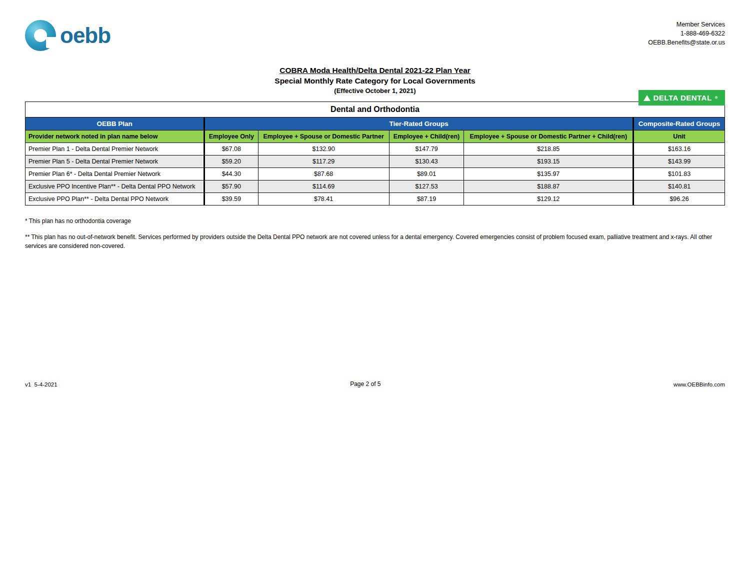oebb
Member Services
1-888-469-6322
OEBB.Benefits@state.or.us
COBRA Moda Health/Delta Dental 2021-22 Plan Year
Special Monthly Rate Category for Local Governments
(Effective October 1, 2021)
DELTA DENTAL®
| Dental and Orthodontia |
| OEBB Plan | Tier-Rated Groups | Composite-Rated Groups |
| Provider network noted in plan name below | Employee Only | Employee + Spouse or Domestic Partner | Employee + Child(ren) | Employee + Spouse or Domestic Partner + Child(ren) | Unit |
| Premier Plan 1 - Delta Dental Premier Network | $67.08 | $132.90 | $147.79 | $218.85 | $163.16 |
| Premier Plan 5 - Delta Dental Premier Network | $59.20 | $117.29 | $130.43 | $193.15 | $143.99 |
| Premier Plan 6* - Delta Dental Premier Network | $44.30 | $87.68 | $89.01 | $135.97 | $101.83 |
| Exclusive PPO Incentive Plan** - Delta Dental PPO Network | $57.90 | $114.69 | $127.53 | $188.87 | $140.81 |
| Exclusive PPO Plan** - Delta Dental PPO Network | $39.59 | $78.41 | $87.19 | $129.12 | $96.26 |
* This plan has no orthodontia coverage
** This plan has no out-of-network benefit. Services performed by providers outside the Delta Dental PPO network are not covered unless for a dental emergency. Covered emergencies consist of problem focused exam, palliative treatment and x-rays. All other services are considered non-covered.
v1 5-4-2021
Page 2 of 5
www.OEBBinfo.com